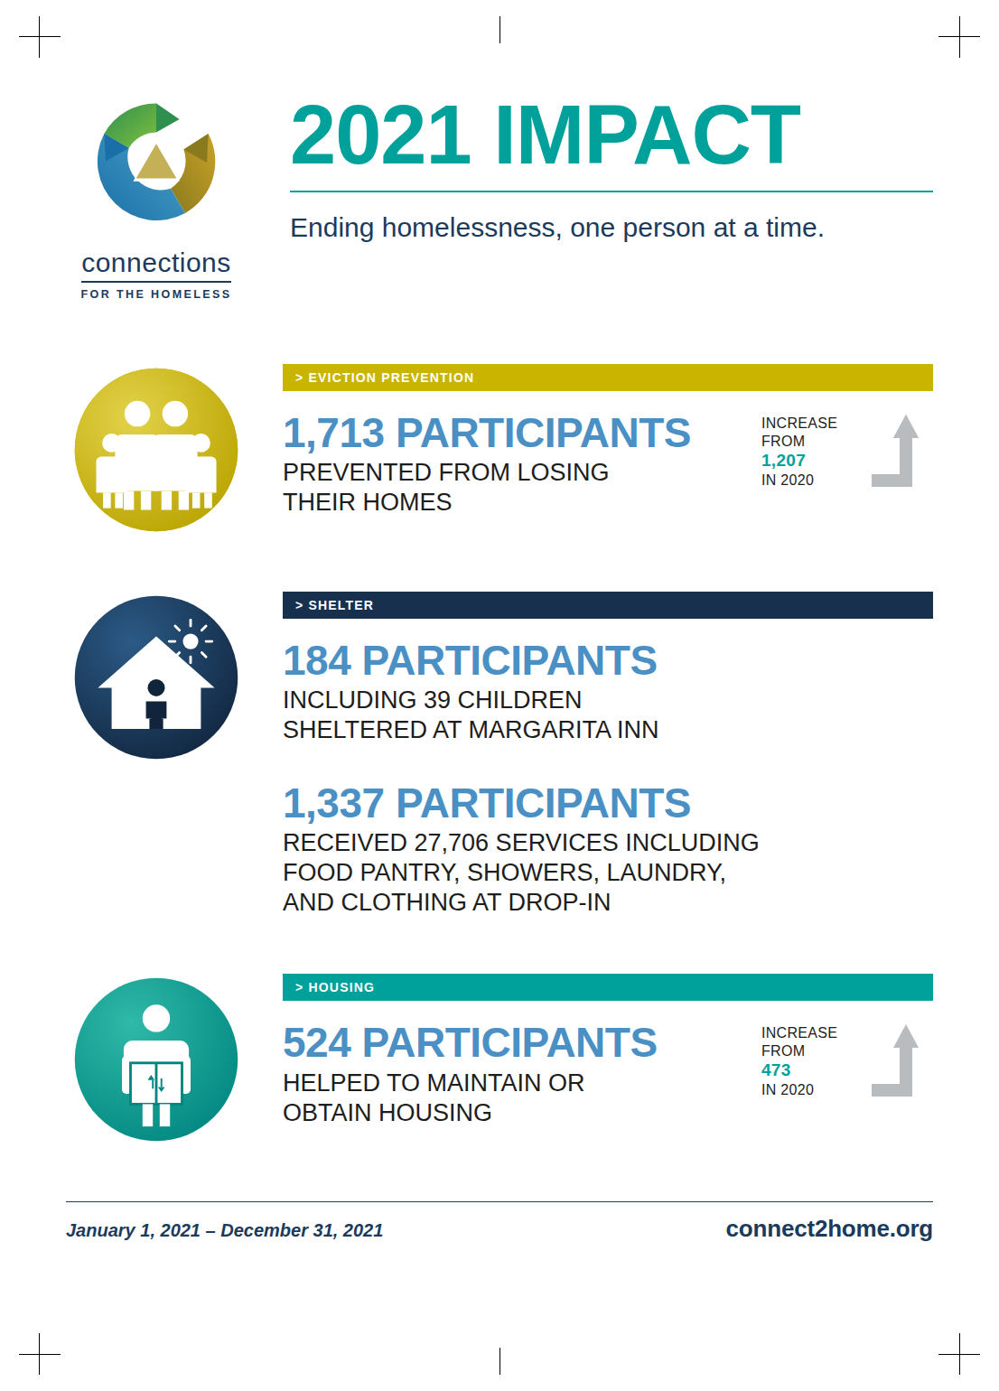connections
FOR THE HOMELESS
2021 IMPACT
Ending homelessness, one person at a time.
> EVICTION PREVENTION
1,713 PARTICIPANTS
PREVENTED FROM LOSING
THEIR HOMES
INCREASE
FROM
1,207 IN 2020
> SHELTER
184 PARTICIPANTS
INCLUDING 39 CHILDREN
SHELTERED AT MARGARITA INN
1,337 PARTICIPANTS
RECEIVED 27,706 SERVICES INCLUDING
FOOD PANTRY, SHOWERS, LAUNDRY,
AND CLOTHING AT DROP-IN
> HOUSING
524 PARTICIPANTS
HELPED TO MAINTAIN OR
OBTAIN HOUSING
INCREASE
FROM
473 IN 2020
January 1, 2021 – December 31, 2021
connect2home.org